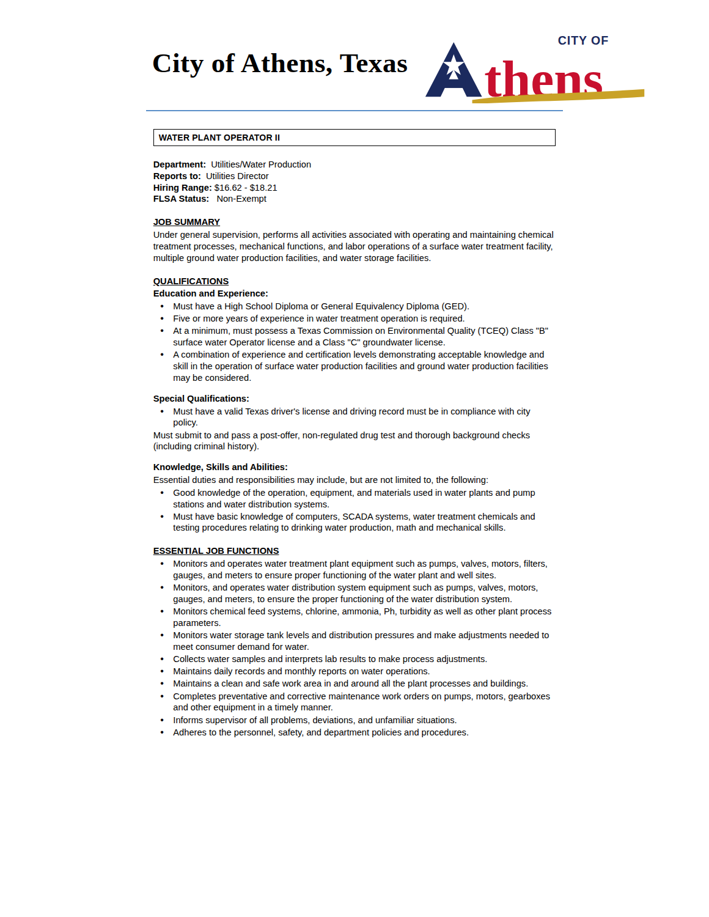City of Athens, Texas
CITY OF thens
WATER PLANT OPERATOR II
Department: Utilities/Water Production
Reports to: Utilities Director
Hiring Range: $16.62 - $18.21
FLSA Status: Non-Exempt
JOB SUMMARY
Under general supervision, performs all activities associated with operating and maintaining chemical treatment processes, mechanical functions, and labor operations of a surface water treatment facility, multiple ground water production facilities, and water storage facilities.
QUALIFICATIONS
Education and Experience:
Must have a High School Diploma or General Equivalency Diploma (GED).
Five or more years of experience in water treatment operation is required.
At a minimum, must possess a Texas Commission on Environmental Quality (TCEQ) Class "B" surface water Operator license and a Class "C" groundwater license.
A combination of experience and certification levels demonstrating acceptable knowledge and skill in the operation of surface water production facilities and ground water production facilities may be considered.
Special Qualifications:
Must have a valid Texas driver's license and driving record must be in compliance with city policy.
Must submit to and pass a post-offer, non-regulated drug test and thorough background checks (including criminal history).
Knowledge, Skills and Abilities:
Essential duties and responsibilities may include, but are not limited to, the following:
Good knowledge of the operation, equipment, and materials used in water plants and pump stations and water distribution systems.
Must have basic knowledge of computers, SCADA systems, water treatment chemicals and testing procedures relating to drinking water production, math and mechanical skills.
ESSENTIAL JOB FUNCTIONS
Monitors and operates water treatment plant equipment such as pumps, valves, motors, filters, gauges, and meters to ensure proper functioning of the water plant and well sites.
Monitors, and operates water distribution system equipment such as pumps, valves, motors, gauges, and meters, to ensure the proper functioning of the water distribution system.
Monitors chemical feed systems, chlorine, ammonia, Ph, turbidity as well as other plant process parameters.
Monitors water storage tank levels and distribution pressures and make adjustments needed to meet consumer demand for water.
Collects water samples and interprets lab results to make process adjustments.
Maintains daily records and monthly reports on water operations.
Maintains a clean and safe work area in and around all the plant processes and buildings.
Completes preventative and corrective maintenance work orders on pumps, motors, gearboxes and other equipment in a timely manner.
Informs supervisor of all problems, deviations, and unfamiliar situations.
Adheres to the personnel, safety, and department policies and procedures.